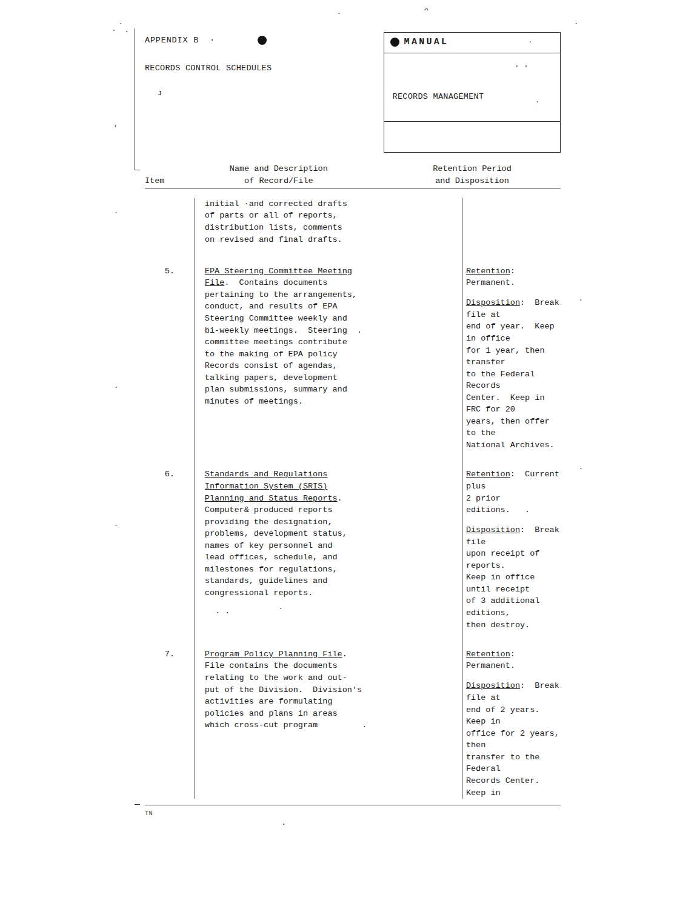. . . , . . - . . ᴖ . . .
APPENDIX B ·
RECORDS CONTROL SCHEDULES
ᴊ
MANUAL ·
· ·
RECORDS MANAGEMENT.
Item
Name and Description of Record/File
Retention Period and Disposition
initial ·and corrected drafts
of parts or all of reports,
distribution lists, comments
on revised and final drafts.
5.
EPA Steering Committee Meeting
File. Contains documents
pertaining to the arrangements,
conduct, and results of EPA
Steering Committee weekly and
bi‑weekly meetings. Steering .
committee meetings contribute
to the making of EPA policy
Records consist of agendas,
talking papers, development
plan submissions, summary and
minutes of meetings.
Retention: Permanent.
Disposition: Break file at
end of year. Keep in office
for 1 year, then transfer
to the Federal Records
Center. Keep in FRC for 20
years, then offer to the
National Archives.
6.
Standards and Regulations
Information System (SRIS)
Planning and Status Reports.
Computer& produced reports
providing the designation,
problems, development status,
names of key personnel and
lead offices, schedule, and
milestones for regulations,
standards, guidelines and
congressional reports.
· ·
Retention: Current plus
2 prior editions. .
Disposition: Break file
upon receipt of reports.
Keep in office until receipt
of 3 additional editions,
then destroy.
7.
Program Policy Planning File.
File contains the documents
relating to the work and out‑
put of the Division. Division's
activities are formulating
policies and plans in areas
which cross‑cut program .
Retention: Permanent.
Disposition: Break file at
end of 2 years. Keep in
office for 2 years, then
transfer to the Federal
Records Center. Keep in
TN .